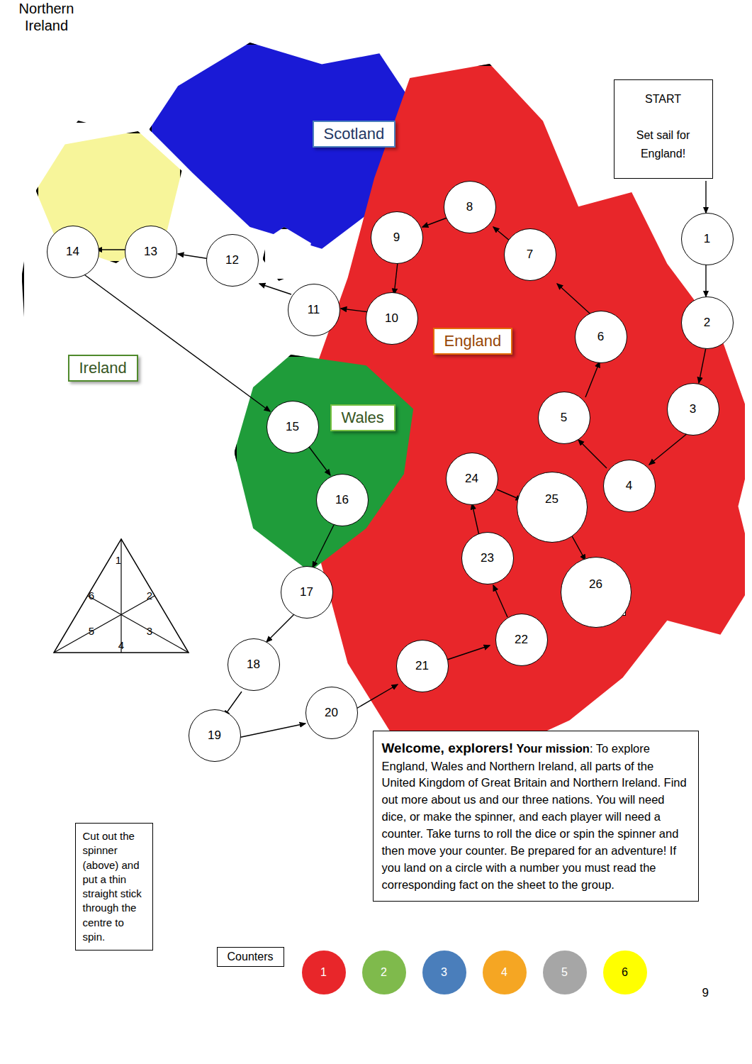Scotland
Northern
Ireland
Ireland
England
Wales
START
Set sail for England!
1
2
3
4
5
6
7
8
9
10
11
12
13
14
15
16
17
18
19
20
21
22
23
24
25
26
Finish
1 2 3 4 5 6
Welcome, explorers! Your mission: To explore England, Wales and Northern Ireland, all parts of the United Kingdom of Great Britain and Northern Ireland. Find out more about us and our three nations. You will need dice, or make the spinner, and each player will need a counter. Take turns to roll the dice or spin the spinner and then move your counter. Be prepared for an adventure! If you land on a circle with a number you must read the corresponding fact on the sheet to the group.
Cut out the spinner (above) and put a thin straight stick through the centre to spin.
Counters
1
2
3
4
5
6
9